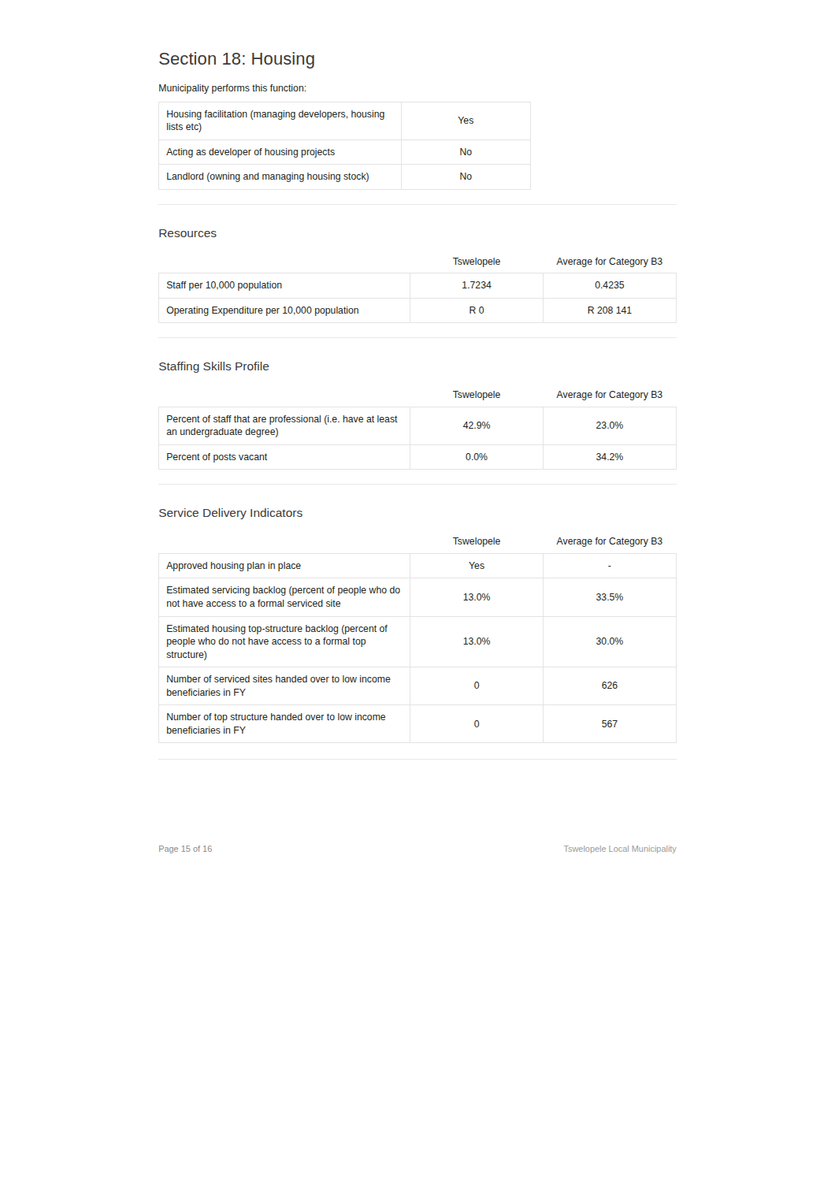Section 18: Housing
Municipality performs this function:
| Housing facilitation (managing developers, housing lists etc) | Yes | |
| Acting as developer of housing projects | No | |
| Landlord (owning and managing housing stock) | No | |
Resources
| | Tswelopele | Average for Category B3 |
| --- | --- | --- |
| Staff per 10,000 population | 1.7234 | 0.4235 |
| Operating Expenditure per 10,000 population | R 0 | R 208 141 |
Staffing Skills Profile
| | Tswelopele | Average for Category B3 |
| --- | --- | --- |
| Percent of staff that are professional (i.e. have at least an undergraduate degree) | 42.9% | 23.0% |
| Percent of posts vacant | 0.0% | 34.2% |
Service Delivery Indicators
| | Tswelopele | Average for Category B3 |
| --- | --- | --- |
| Approved housing plan in place | Yes | - |
| Estimated servicing backlog (percent of people who do not have access to a formal serviced site | 13.0% | 33.5% |
| Estimated housing top-structure backlog (percent of people who do not have access to a formal top structure) | 13.0% | 30.0% |
| Number of serviced sites handed over to low income beneficiaries in FY | 0 | 626 |
| Number of top structure handed over to low income beneficiaries in FY | 0 | 567 |
Page 15 of 16
Tswelopele Local Municipality